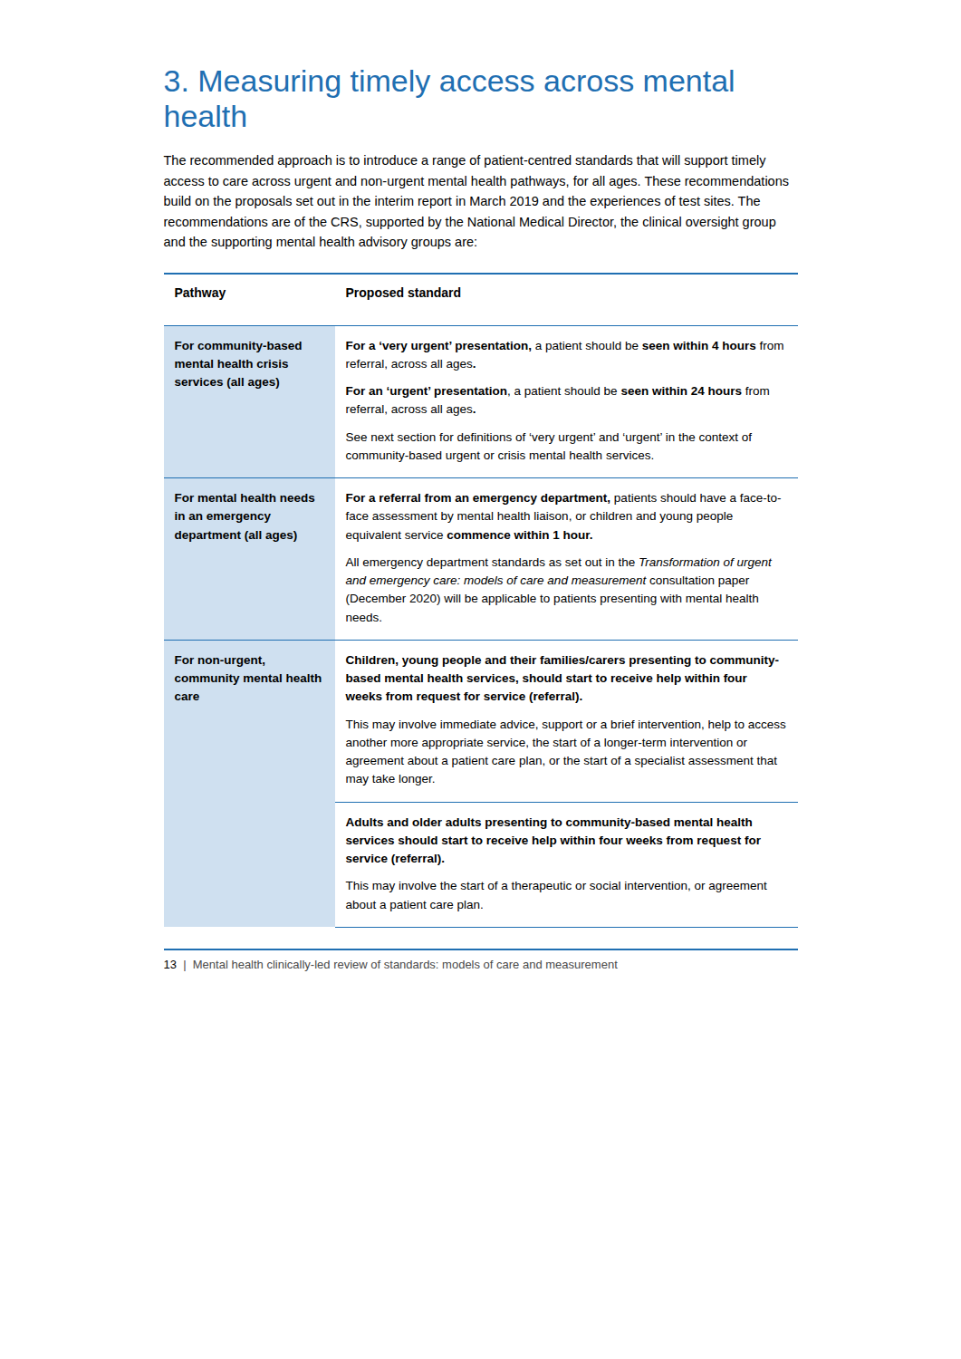3. Measuring timely access across mental health
The recommended approach is to introduce a range of patient-centred standards that will support timely access to care across urgent and non-urgent mental health pathways, for all ages. These recommendations build on the proposals set out in the interim report in March 2019 and the experiences of test sites. The recommendations are of the CRS, supported by the National Medical Director, the clinical oversight group and the supporting mental health advisory groups are:
| Pathway | Proposed standard |
| --- | --- |
| For community-based mental health crisis services (all ages) | For a ‘very urgent’ presentation, a patient should be seen within 4 hours from referral, across all ages . For an ‘urgent’ presentation , a patient should be seen within 24 hours from referral, across all ages . See next section for definitions of ‘very urgent’ and ‘urgent’ in the context of community-based urgent or crisis mental health services. |
| For mental health needs in an emergency department (all ages) | For a referral from an emergency department, patients should have a face-to-face assessment by mental health liaison, or children and young people equivalent service commence within 1 hour. All emergency department standards as set out in the Transformation of urgent and emergency care: models of care and measurement consultation paper (December 2020) will be applicable to patients presenting with mental health needs. |
| For non-urgent, community mental health care | Children, young people and their families/carers presenting to community-based mental health services, should start to receive help within four weeks from request for service (referral). This may involve immediate advice, support or a brief intervention, help to access another more appropriate service, the start of a longer-term intervention or agreement about a patient care plan, or the start of a specialist assessment that may take longer. |
| Adults and older adults presenting to community-based mental health services should start to receive help within four weeks from request for service (referral). This may involve the start of a therapeutic or social intervention, or agreement about a patient care plan. |
13 | Mental health clinically-led review of standards: models of care and measurement